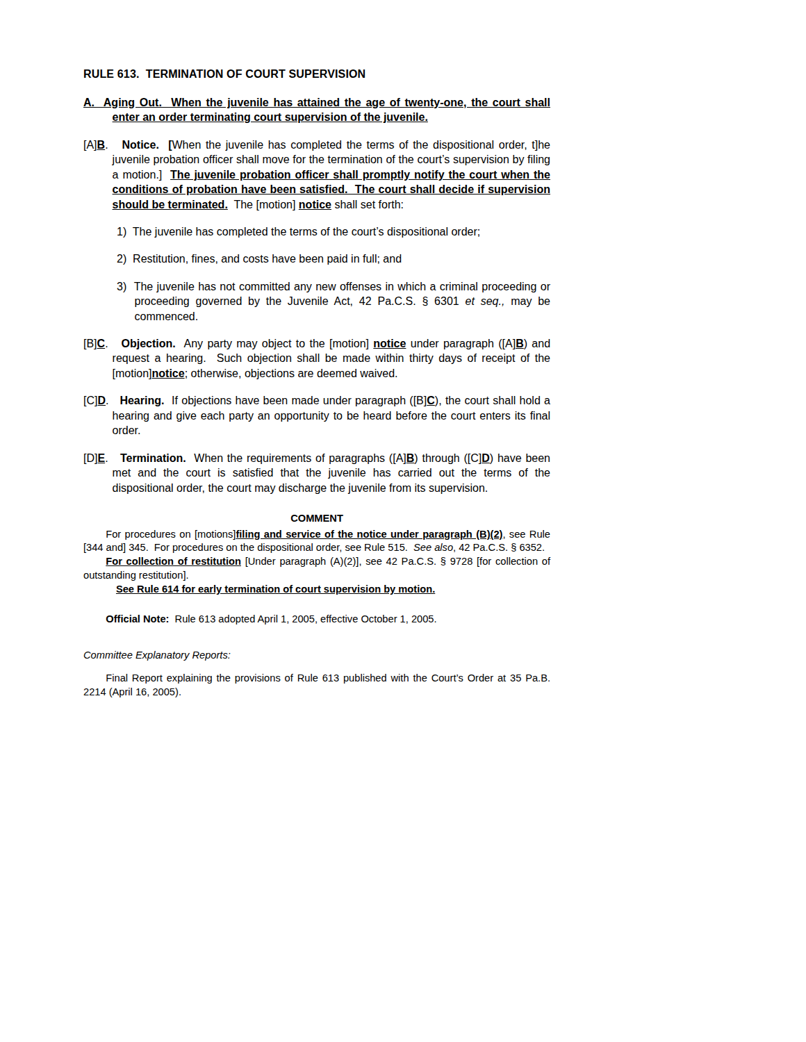RULE 613. TERMINATION OF COURT SUPERVISION
A. Aging Out. When the juvenile has attained the age of twenty-one, the court shall enter an order terminating court supervision of the juvenile.
[A]B. Notice. [When the juvenile has completed the terms of the dispositional order, t]he juvenile probation officer shall move for the termination of the court’s supervision by filing a motion.] The juvenile probation officer shall promptly notify the court when the conditions of probation have been satisfied. The court shall decide if supervision should be terminated. The [motion] notice shall set forth:
1) The juvenile has completed the terms of the court’s dispositional order;
2) Restitution, fines, and costs have been paid in full; and
3) The juvenile has not committed any new offenses in which a criminal proceeding or proceeding governed by the Juvenile Act, 42 Pa.C.S. § 6301 et seq., may be commenced.
[B]C. Objection. Any party may object to the [motion] notice under paragraph ([A]B) and request a hearing. Such objection shall be made within thirty days of receipt of the [motion]notice; otherwise, objections are deemed waived.
[C]D. Hearing. If objections have been made under paragraph ([B]C), the court shall hold a hearing and give each party an opportunity to be heard before the court enters its final order.
[D]E. Termination. When the requirements of paragraphs ([A]B) through ([C]D) have been met and the court is satisfied that the juvenile has carried out the terms of the dispositional order, the court may discharge the juvenile from its supervision.
COMMENT
For procedures on [motions]filing and service of the notice under paragraph (B)(2), see Rule [344 and] 345. For procedures on the dispositional order, see Rule 515. See also, 42 Pa.C.S. § 6352.
For collection of restitution [Under paragraph (A)(2)], see 42 Pa.C.S. § 9728 [for collection of outstanding restitution].
See Rule 614 for early termination of court supervision by motion.
Official Note: Rule 613 adopted April 1, 2005, effective October 1, 2005.
Committee Explanatory Reports:
Final Report explaining the provisions of Rule 613 published with the Court’s Order at 35 Pa.B. 2214 (April 16, 2005).